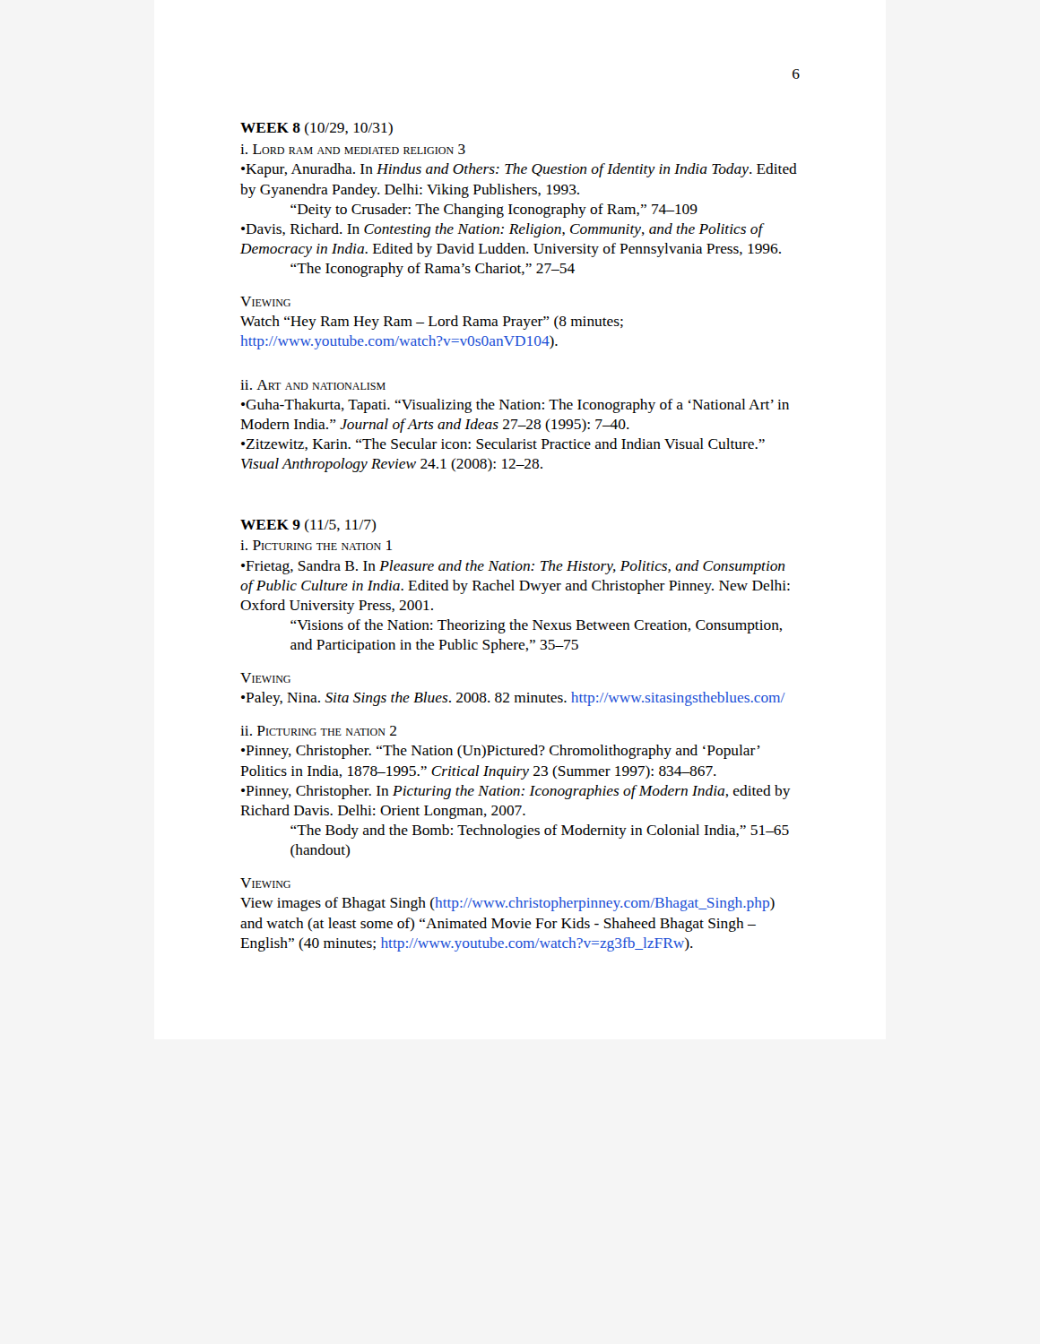6
WEEK 8 (10/29, 10/31)
i. Lord ram and mediated religion 3
•Kapur, Anuradha. In Hindus and Others: The Question of Identity in India Today. Edited by Gyanendra Pandey. Delhi: Viking Publishers, 1993.
“Deity to Crusader: The Changing Iconography of Ram,” 74–109
•Davis, Richard. In Contesting the Nation: Religion, Community, and the Politics of Democracy in India. Edited by David Ludden. University of Pennsylvania Press, 1996.
“The Iconography of Rama’s Chariot,” 27–54
Viewing
Watch “Hey Ram Hey Ram – Lord Rama Prayer” (8 minutes;
http://www.youtube.com/watch?v=v0s0anVD104).
ii. Art and nationalism
•Guha-Thakurta, Tapati. “Visualizing the Nation: The Iconography of a ‘National Art’ in Modern India.” Journal of Arts and Ideas 27–28 (1995): 7–40.
•Zitzewitz, Karin. “The Secular icon: Secularist Practice and Indian Visual Culture.” Visual Anthropology Review 24.1 (2008): 12–28.
WEEK 9 (11/5, 11/7)
i. Picturing the nation 1
•Frietag, Sandra B. In Pleasure and the Nation: The History, Politics, and Consumption of Public Culture in India. Edited by Rachel Dwyer and Christopher Pinney. New Delhi: Oxford University Press, 2001.
“Visions of the Nation: Theorizing the Nexus Between Creation, Consumption, and Participation in the Public Sphere,” 35–75
Viewing
•Paley, Nina. Sita Sings the Blues. 2008. 82 minutes. http://www.sitasingstheblues.com/
ii. Picturing the nation 2
•Pinney, Christopher. “The Nation (Un)Pictured? Chromolithography and ‘Popular’ Politics in India, 1878–1995.” Critical Inquiry 23 (Summer 1997): 834–867.
•Pinney, Christopher. In Picturing the Nation: Iconographies of Modern India, edited by Richard Davis. Delhi: Orient Longman, 2007.
“The Body and the Bomb: Technologies of Modernity in Colonial India,” 51–65 (handout)
Viewing
View images of Bhagat Singh (http://www.christopherpinney.com/Bhagat_Singh.php) and watch (at least some of) “Animated Movie For Kids - Shaheed Bhagat Singh – English” (40 minutes; http://www.youtube.com/watch?v=zg3fb_lzFRw).